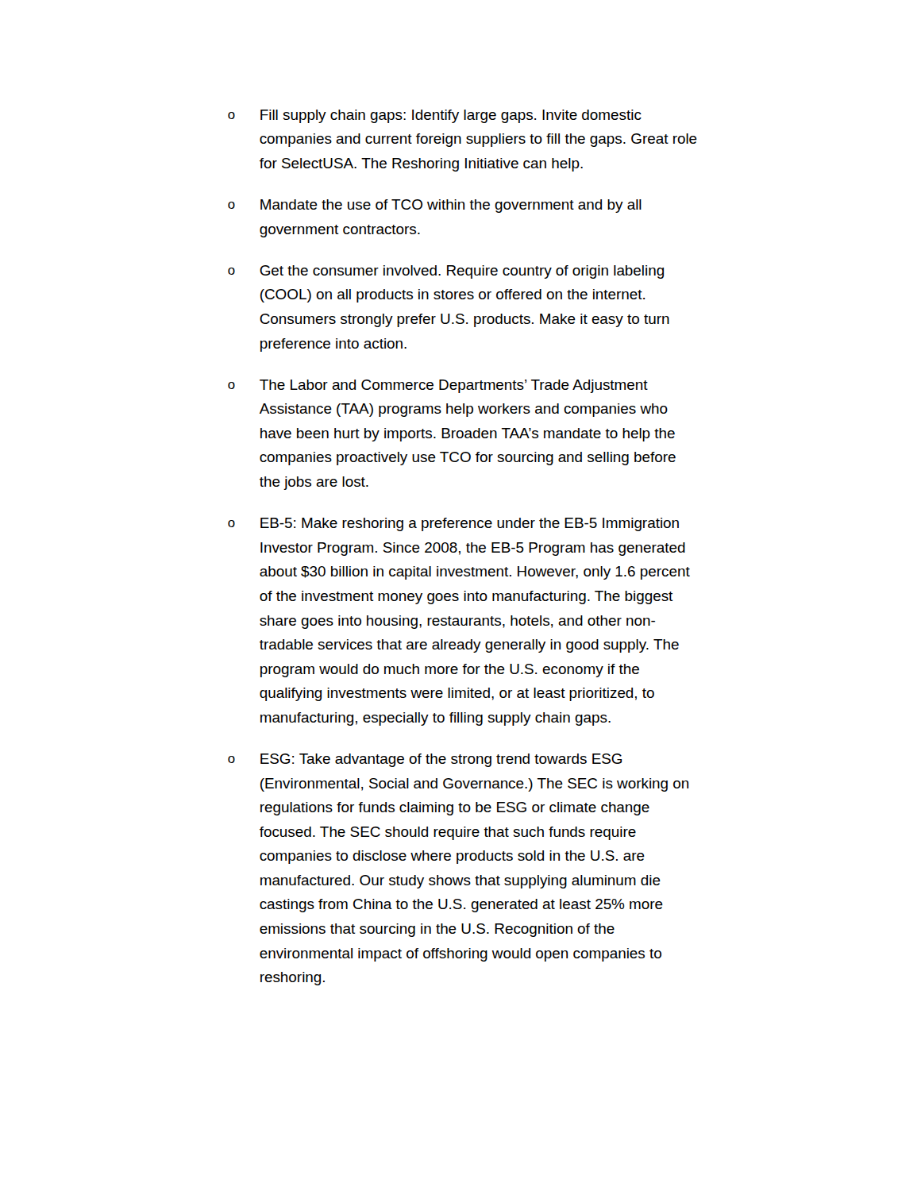Fill supply chain gaps: Identify large gaps. Invite domestic companies and current foreign suppliers to fill the gaps. Great role for SelectUSA. The Reshoring Initiative can help.
Mandate the use of TCO within the government and by all government contractors.
Get the consumer involved. Require country of origin labeling (COOL) on all products in stores or offered on the internet. Consumers strongly prefer U.S. products. Make it easy to turn preference into action.
The Labor and Commerce Departments’ Trade Adjustment Assistance (TAA) programs help workers and companies who have been hurt by imports. Broaden TAA’s mandate to help the companies proactively use TCO for sourcing and selling before the jobs are lost.
EB-5: Make reshoring a preference under the EB-5 Immigration Investor Program. Since 2008, the EB-5 Program has generated about $30 billion in capital investment. However, only 1.6 percent of the investment money goes into manufacturing. The biggest share goes into housing, restaurants, hotels, and other non-tradable services that are already generally in good supply. The program would do much more for the U.S. economy if the qualifying investments were limited, or at least prioritized, to manufacturing, especially to filling supply chain gaps.
ESG: Take advantage of the strong trend towards ESG (Environmental, Social and Governance.) The SEC is working on regulations for funds claiming to be ESG or climate change focused. The SEC should require that such funds require companies to disclose where products sold in the U.S. are manufactured. Our study shows that supplying aluminum die castings from China to the U.S. generated at least 25% more emissions that sourcing in the U.S. Recognition of the environmental impact of offshoring would open companies to reshoring.